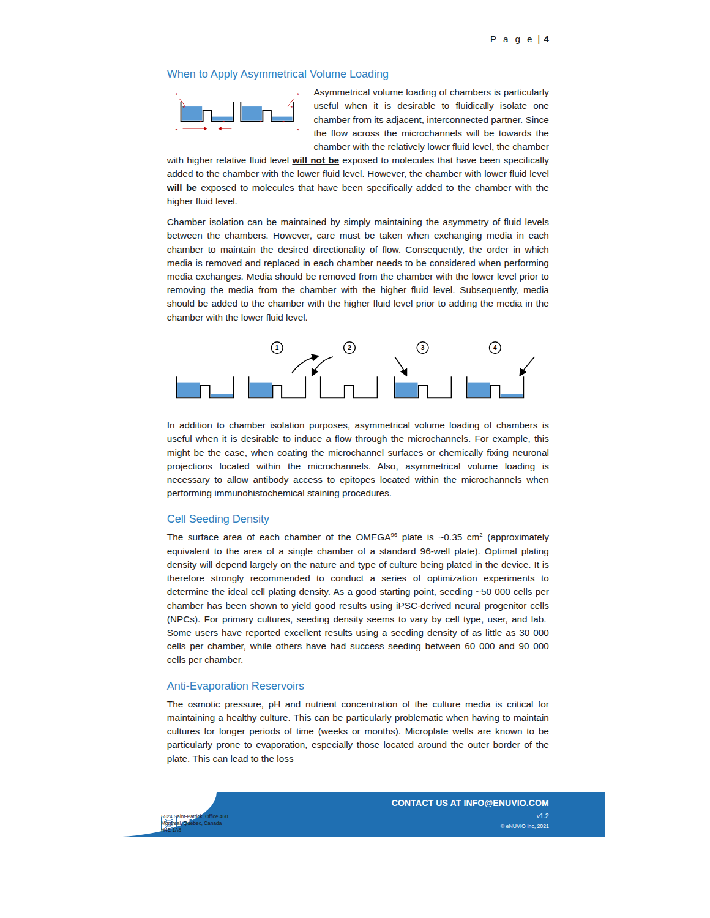P a g e | 4
When to Apply Asymmetrical Volume Loading
* * * * * * * * * *
Asymmetrical volume loading of chambers is particularly useful when it is desirable to fluidically isolate one chamber from its adjacent, interconnected partner. Since the flow across the microchannels will be towards the chamber with the relatively lower fluid level, the chamber with higher relative fluid level will not be exposed to molecules that have been specifically added to the chamber with the lower fluid level. However, the chamber with lower fluid level will be exposed to molecules that have been specifically added to the chamber with the higher fluid level.
Chamber isolation can be maintained by simply maintaining the asymmetry of fluid levels between the chambers. However, care must be taken when exchanging media in each chamber to maintain the desired directionality of flow. Consequently, the order in which media is removed and replaced in each chamber needs to be considered when performing media exchanges. Media should be removed from the chamber with the lower level prior to removing the media from the chamber with the higher fluid level. Subsequently, media should be added to the chamber with the higher fluid level prior to adding the media in the chamber with the lower fluid level.
1 2 3 4
In addition to chamber isolation purposes, asymmetrical volume loading of chambers is useful when it is desirable to induce a flow through the microchannels. For example, this might be the case, when coating the microchannel surfaces or chemically fixing neuronal projections located within the microchannels. Also, asymmetrical volume loading is necessary to allow antibody access to epitopes located within the microchannels when performing immunohistochemical staining procedures.
Cell Seeding Density
The surface area of each chamber of the OMEGA96 plate is ~0.35 cm2 (approximately equivalent to the area of a single chamber of a standard 96-well plate). Optimal plating density will depend largely on the nature and type of culture being plated in the device. It is therefore strongly recommended to conduct a series of optimization experiments to determine the ideal cell plating density. As a good starting point, seeding ~50 000 cells per chamber has been shown to yield good results using iPSC-derived neural progenitor cells (NPCs). For primary cultures, seeding density seems to vary by cell type, user, and lab. Some users have reported excellent results using a seeding density of as little as 30 000 cells per chamber, while others have had success seeding between 60 000 and 90 000 cells per chamber.
Anti-Evaporation Reservoirs
The osmotic pressure, pH and nutrient concentration of the culture media is critical for maintaining a healthy culture. This can be particularly problematic when having to maintain cultures for longer periods of time (weeks or months). Microplate wells are known to be particularly prone to evaporation, especially those located around the outer border of the plate. This can lead to the loss
e NUVIO
5524 Saint-Patrick, Office 460
Montreal, Quebec, Canada
H4E 1A8
CONTACT US AT INFO@ENUVIO.COM
v1.2
© eNUVIO Inc, 2021